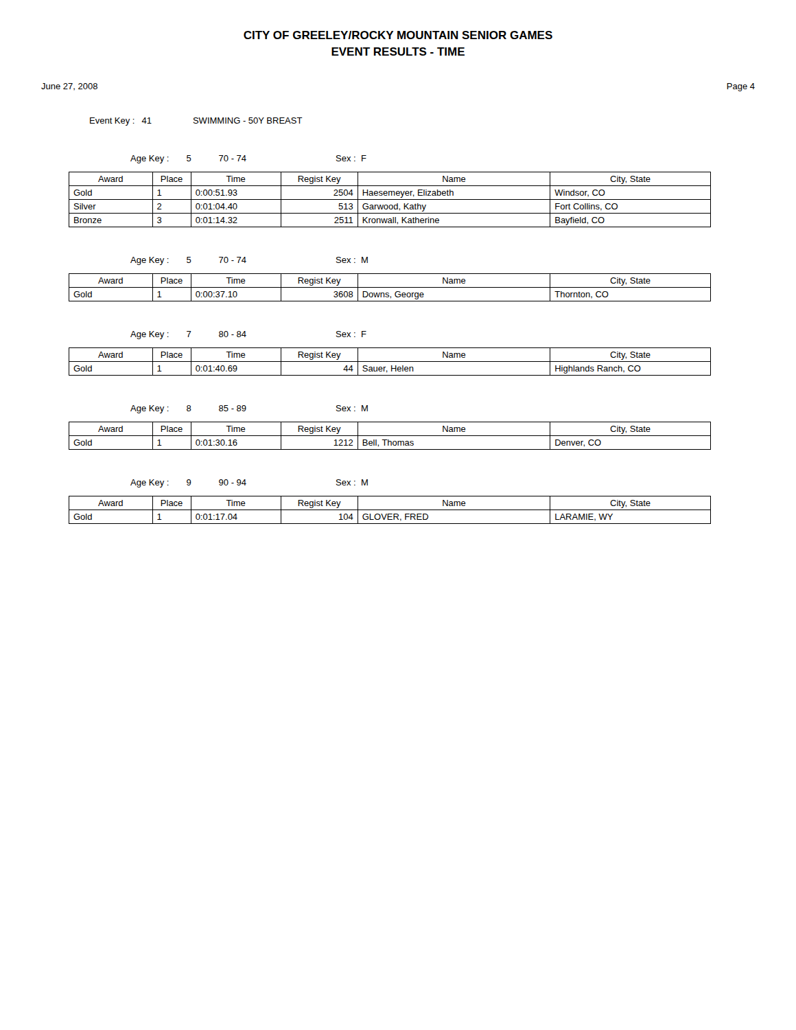CITY OF GREELEY/ROCKY MOUNTAIN SENIOR GAMES
EVENT RESULTS - TIME
June 27, 2008 Page 4
Event Key : 41 SWIMMING - 50Y BREAST
Age Key : 570 - 74 Sex : F
| Award | Place | Time | Regist Key | Name | City, State |
| --- | --- | --- | --- | --- | --- |
| Gold | 1 | 0:00:51.93 | 2504 | Haesemeyer, Elizabeth | Windsor, CO |
| Silver | 2 | 0:01:04.40 | 513 | Garwood, Kathy | Fort Collins, CO |
| Bronze | 3 | 0:01:14.32 | 2511 | Kronwall, Katherine | Bayfield, CO |
Age Key : 570 - 74 Sex : M
| Award | Place | Time | Regist Key | Name | City, State |
| --- | --- | --- | --- | --- | --- |
| Gold | 1 | 0:00:37.10 | 3608 | Downs, George | Thornton, CO |
Age Key : 780 - 84 Sex : F
| Award | Place | Time | Regist Key | Name | City, State |
| --- | --- | --- | --- | --- | --- |
| Gold | 1 | 0:01:40.69 | 44 | Sauer, Helen | Highlands Ranch, CO |
Age Key : 885 - 89 Sex : M
| Award | Place | Time | Regist Key | Name | City, State |
| --- | --- | --- | --- | --- | --- |
| Gold | 1 | 0:01:30.16 | 1212 | Bell, Thomas | Denver, CO |
Age Key : 990 - 94 Sex : M
| Award | Place | Time | Regist Key | Name | City, State |
| --- | --- | --- | --- | --- | --- |
| Gold | 1 | 0:01:17.04 | 104 | GLOVER, FRED | LARAMIE, WY |